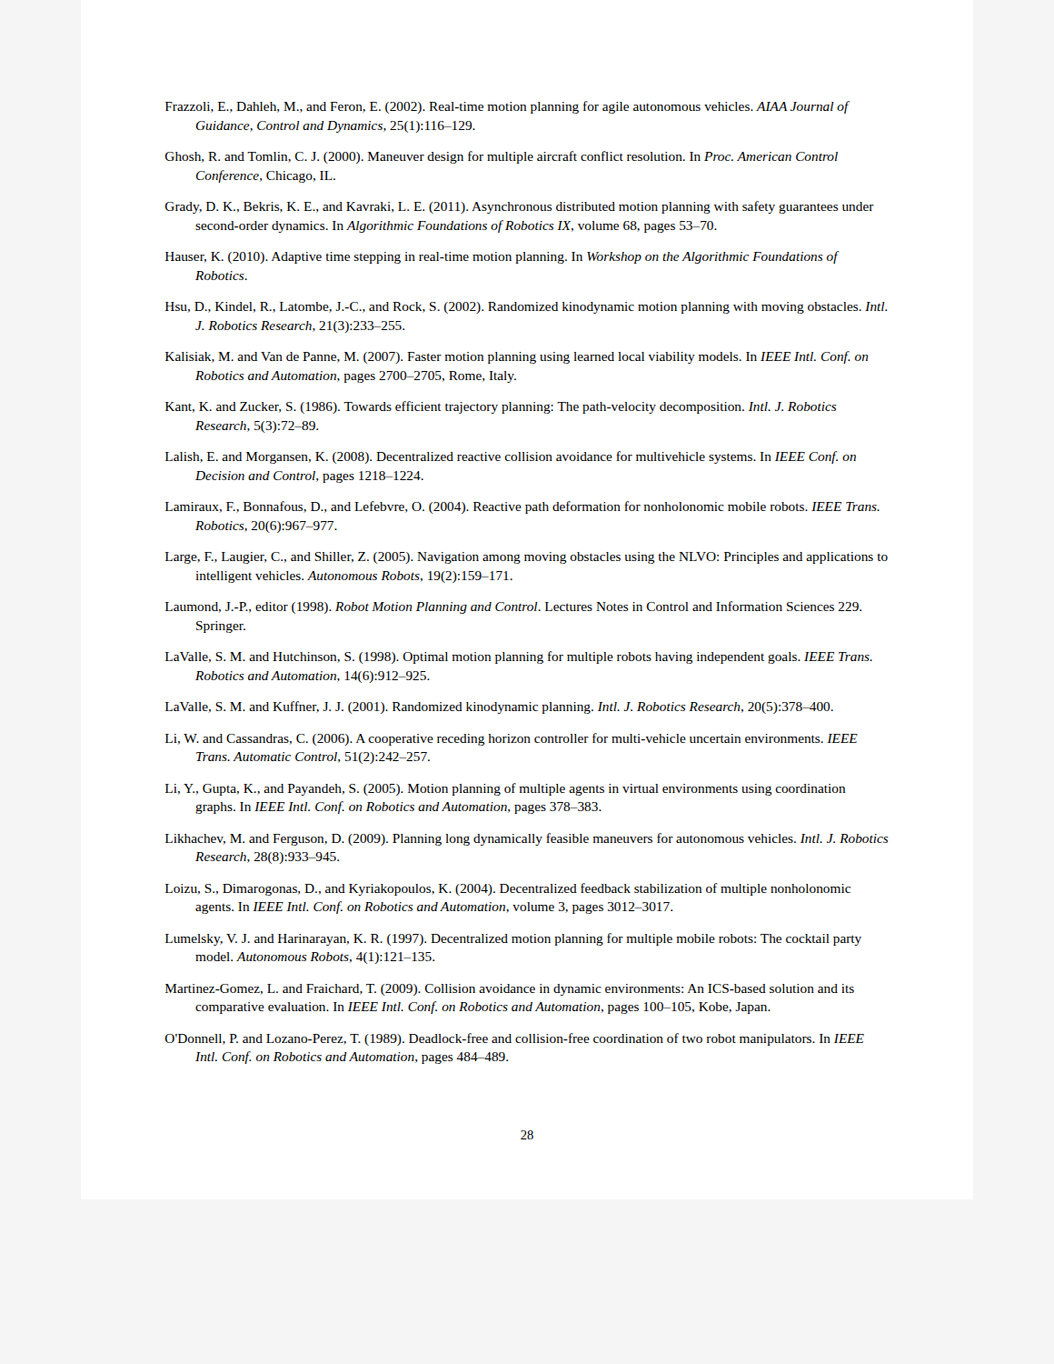Frazzoli, E., Dahleh, M., and Feron, E. (2002). Real-time motion planning for agile autonomous vehicles. AIAA Journal of Guidance, Control and Dynamics, 25(1):116–129.
Ghosh, R. and Tomlin, C. J. (2000). Maneuver design for multiple aircraft conflict resolution. In Proc. American Control Conference, Chicago, IL.
Grady, D. K., Bekris, K. E., and Kavraki, L. E. (2011). Asynchronous distributed motion planning with safety guarantees under second-order dynamics. In Algorithmic Foundations of Robotics IX, volume 68, pages 53–70.
Hauser, K. (2010). Adaptive time stepping in real-time motion planning. In Workshop on the Algorithmic Foundations of Robotics.
Hsu, D., Kindel, R., Latombe, J.-C., and Rock, S. (2002). Randomized kinodynamic motion planning with moving obstacles. Intl. J. Robotics Research, 21(3):233–255.
Kalisiak, M. and Van de Panne, M. (2007). Faster motion planning using learned local viability models. In IEEE Intl. Conf. on Robotics and Automation, pages 2700–2705, Rome, Italy.
Kant, K. and Zucker, S. (1986). Towards efficient trajectory planning: The path-velocity decomposition. Intl. J. Robotics Research, 5(3):72–89.
Lalish, E. and Morgansen, K. (2008). Decentralized reactive collision avoidance for multivehicle systems. In IEEE Conf. on Decision and Control, pages 1218–1224.
Lamiraux, F., Bonnafous, D., and Lefebvre, O. (2004). Reactive path deformation for nonholonomic mobile robots. IEEE Trans. Robotics, 20(6):967–977.
Large, F., Laugier, C., and Shiller, Z. (2005). Navigation among moving obstacles using the NLVO: Principles and applications to intelligent vehicles. Autonomous Robots, 19(2):159–171.
Laumond, J.-P., editor (1998). Robot Motion Planning and Control. Lectures Notes in Control and Information Sciences 229. Springer.
LaValle, S. M. and Hutchinson, S. (1998). Optimal motion planning for multiple robots having independent goals. IEEE Trans. Robotics and Automation, 14(6):912–925.
LaValle, S. M. and Kuffner, J. J. (2001). Randomized kinodynamic planning. Intl. J. Robotics Research, 20(5):378–400.
Li, W. and Cassandras, C. (2006). A cooperative receding horizon controller for multi-vehicle uncertain environments. IEEE Trans. Automatic Control, 51(2):242–257.
Li, Y., Gupta, K., and Payandeh, S. (2005). Motion planning of multiple agents in virtual environments using coordination graphs. In IEEE Intl. Conf. on Robotics and Automation, pages 378–383.
Likhachev, M. and Ferguson, D. (2009). Planning long dynamically feasible maneuvers for autonomous vehicles. Intl. J. Robotics Research, 28(8):933–945.
Loizu, S., Dimarogonas, D., and Kyriakopoulos, K. (2004). Decentralized feedback stabilization of multiple nonholonomic agents. In IEEE Intl. Conf. on Robotics and Automation, volume 3, pages 3012–3017.
Lumelsky, V. J. and Harinarayan, K. R. (1997). Decentralized motion planning for multiple mobile robots: The cocktail party model. Autonomous Robots, 4(1):121–135.
Martinez-Gomez, L. and Fraichard, T. (2009). Collision avoidance in dynamic environments: An ICS-based solution and its comparative evaluation. In IEEE Intl. Conf. on Robotics and Automation, pages 100–105, Kobe, Japan.
O'Donnell, P. and Lozano-Perez, T. (1989). Deadlock-free and collision-free coordination of two robot manipulators. In IEEE Intl. Conf. on Robotics and Automation, pages 484–489.
28